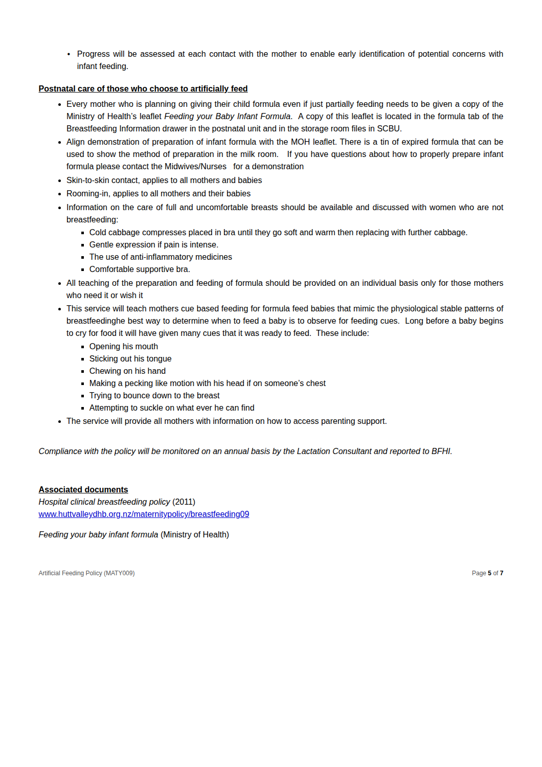Progress will be assessed at each contact with the mother to enable early identification of potential concerns with infant feeding.
Postnatal care of those who choose to artificially feed
Every mother who is planning on giving their child formula even if just partially feeding needs to be given a copy of the Ministry of Health’s leaflet Feeding your Baby Infant Formula. A copy of this leaflet is located in the formula tab of the Breastfeeding Information drawer in the postnatal unit and in the storage room files in SCBU.
Align demonstration of preparation of infant formula with the MOH leaflet. There is a tin of expired formula that can be used to show the method of preparation in the milk room. If you have questions about how to properly prepare infant formula please contact the Midwives/Nurses for a demonstration
Skin-to-skin contact, applies to all mothers and babies
Rooming-in, applies to all mothers and their babies
Information on the care of full and uncomfortable breasts should be available and discussed with women who are not breastfeeding:
Cold cabbage compresses placed in bra until they go soft and warm then replacing with further cabbage.
Gentle expression if pain is intense.
The use of anti-inflammatory medicines
Comfortable supportive bra.
All teaching of the preparation and feeding of formula should be provided on an individual basis only for those mothers who need it or wish it
This service will teach mothers cue based feeding for formula feed babies that mimic the physiological stable patterns of breastfeedinghe best way to determine when to feed a baby is to observe for feeding cues. Long before a baby begins to cry for food it will have given many cues that it was ready to feed. These include:
Opening his mouth
Sticking out his tongue
Chewing on his hand
Making a pecking like motion with his head if on someone’s chest
Trying to bounce down to the breast
Attempting to suckle on what ever he can find
The service will provide all mothers with information on how to access parenting support.
Compliance with the policy will be monitored on an annual basis by the Lactation Consultant and reported to BFHI.
Associated documents
Hospital clinical breastfeeding policy (2011)
www.huttvalleydhb.org.nz/maternitypolicy/breastfeeding09
Feeding your baby infant formula (Ministry of Health)
Artificial Feeding Policy (MATY009) Page 5 of 7